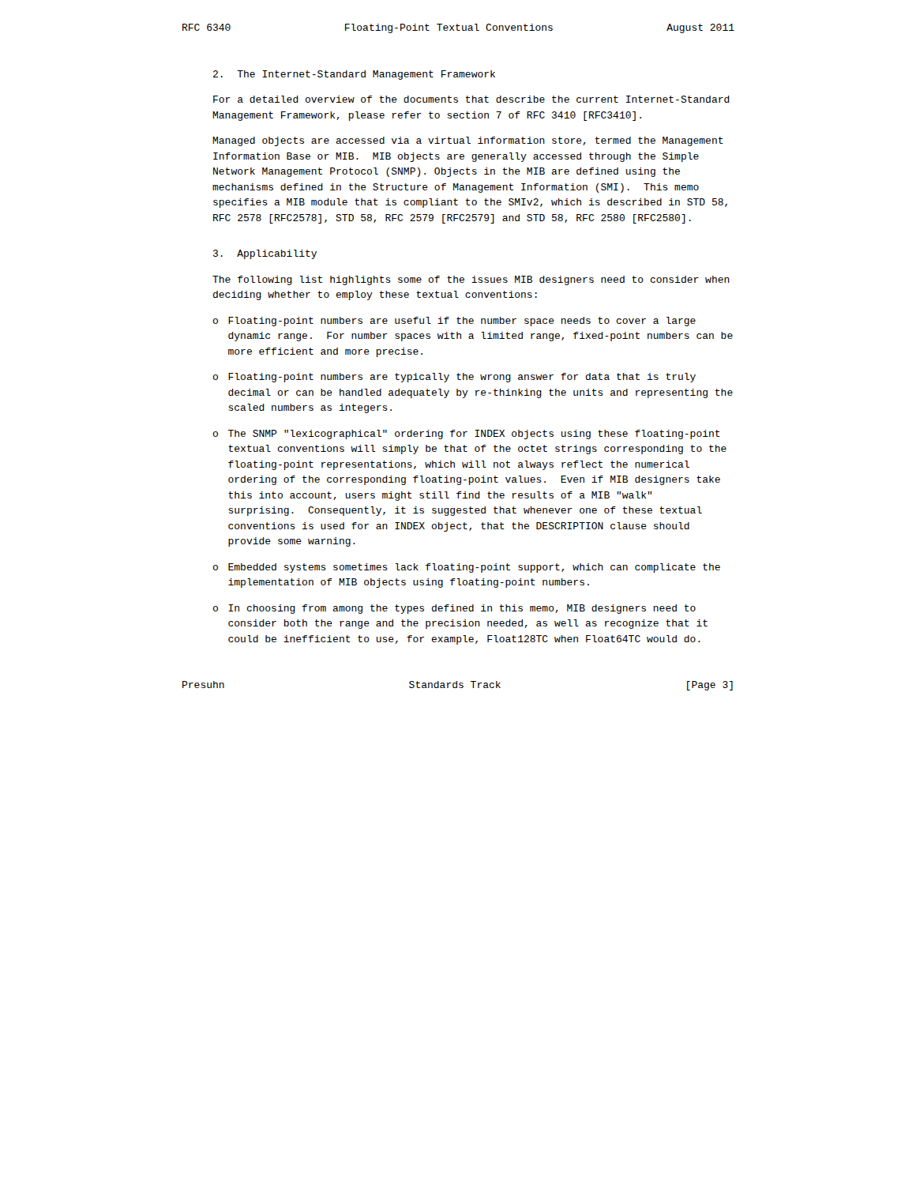RFC 6340 Floating-Point Textual Conventions August 2011
2. The Internet-Standard Management Framework
For a detailed overview of the documents that describe the current Internet-Standard Management Framework, please refer to section 7 of RFC 3410 [RFC3410].
Managed objects are accessed via a virtual information store, termed the Management Information Base or MIB. MIB objects are generally accessed through the Simple Network Management Protocol (SNMP). Objects in the MIB are defined using the mechanisms defined in the Structure of Management Information (SMI). This memo specifies a MIB module that is compliant to the SMIv2, which is described in STD 58, RFC 2578 [RFC2578], STD 58, RFC 2579 [RFC2579] and STD 58, RFC 2580 [RFC2580].
3. Applicability
The following list highlights some of the issues MIB designers need to consider when deciding whether to employ these textual conventions:
Floating-point numbers are useful if the number space needs to cover a large dynamic range. For number spaces with a limited range, fixed-point numbers can be more efficient and more precise.
Floating-point numbers are typically the wrong answer for data that is truly decimal or can be handled adequately by re-thinking the units and representing the scaled numbers as integers.
The SNMP "lexicographical" ordering for INDEX objects using these floating-point textual conventions will simply be that of the octet strings corresponding to the floating-point representations, which will not always reflect the numerical ordering of the corresponding floating-point values. Even if MIB designers take this into account, users might still find the results of a MIB "walk" surprising. Consequently, it is suggested that whenever one of these textual conventions is used for an INDEX object, that the DESCRIPTION clause should provide some warning.
Embedded systems sometimes lack floating-point support, which can complicate the implementation of MIB objects using floating-point numbers.
In choosing from among the types defined in this memo, MIB designers need to consider both the range and the precision needed, as well as recognize that it could be inefficient to use, for example, Float128TC when Float64TC would do.
Presuhn Standards Track [Page 3]